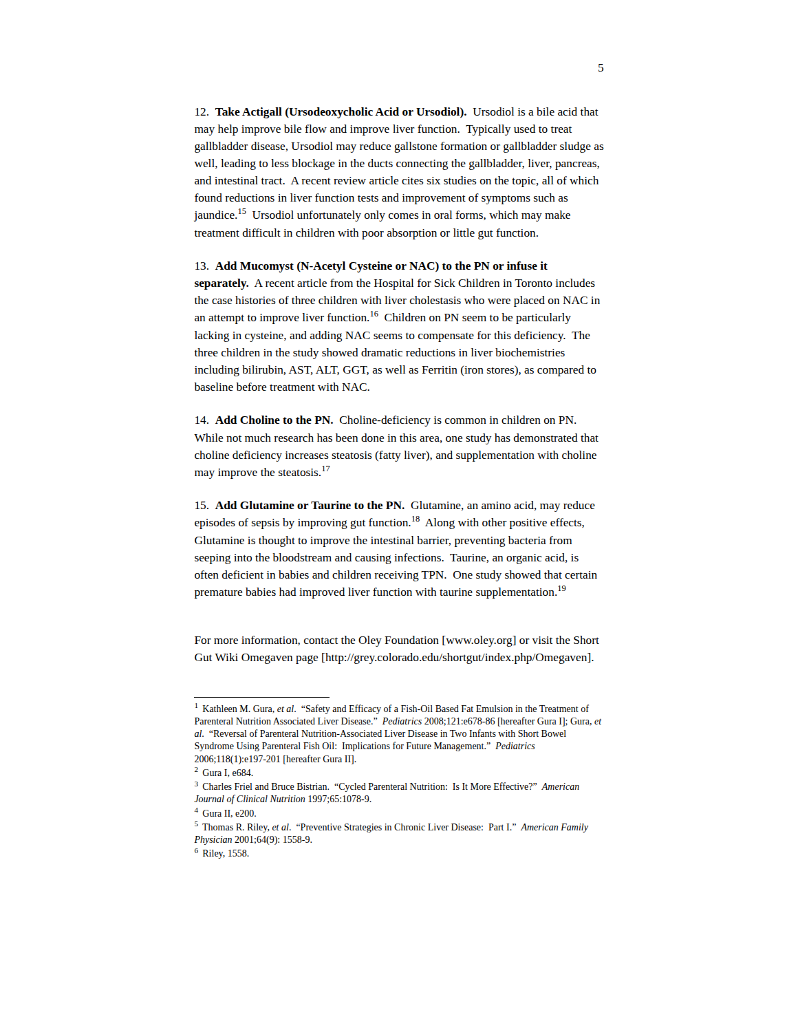5
12. Take Actigall (Ursodeoxycholic Acid or Ursodiol). Ursodiol is a bile acid that may help improve bile flow and improve liver function. Typically used to treat gallbladder disease, Ursodiol may reduce gallstone formation or gallbladder sludge as well, leading to less blockage in the ducts connecting the gallbladder, liver, pancreas, and intestinal tract. A recent review article cites six studies on the topic, all of which found reductions in liver function tests and improvement of symptoms such as jaundice.15 Ursodiol unfortunately only comes in oral forms, which may make treatment difficult in children with poor absorption or little gut function.
13. Add Mucomyst (N-Acetyl Cysteine or NAC) to the PN or infuse it separately. A recent article from the Hospital for Sick Children in Toronto includes the case histories of three children with liver cholestasis who were placed on NAC in an attempt to improve liver function.16 Children on PN seem to be particularly lacking in cysteine, and adding NAC seems to compensate for this deficiency. The three children in the study showed dramatic reductions in liver biochemistries including bilirubin, AST, ALT, GGT, as well as Ferritin (iron stores), as compared to baseline before treatment with NAC.
14. Add Choline to the PN. Choline-deficiency is common in children on PN. While not much research has been done in this area, one study has demonstrated that choline deficiency increases steatosis (fatty liver), and supplementation with choline may improve the steatosis.17
15. Add Glutamine or Taurine to the PN. Glutamine, an amino acid, may reduce episodes of sepsis by improving gut function.18 Along with other positive effects, Glutamine is thought to improve the intestinal barrier, preventing bacteria from seeping into the bloodstream and causing infections. Taurine, an organic acid, is often deficient in babies and children receiving TPN. One study showed that certain premature babies had improved liver function with taurine supplementation.19
For more information, contact the Oley Foundation [www.oley.org] or visit the Short Gut Wiki Omegaven page [http://grey.colorado.edu/shortgut/index.php/Omegaven].
1 Kathleen M. Gura, et al. “Safety and Efficacy of a Fish-Oil Based Fat Emulsion in the Treatment of Parenteral Nutrition Associated Liver Disease.” Pediatrics 2008;121:e678-86 [hereafter Gura I]; Gura, et al. “Reversal of Parenteral Nutrition-Associated Liver Disease in Two Infants with Short Bowel Syndrome Using Parenteral Fish Oil: Implications for Future Management.” Pediatrics 2006;118(1):e197-201 [hereafter Gura II].
2 Gura I, e684.
3 Charles Friel and Bruce Bistrian. “Cycled Parenteral Nutrition: Is It More Effective?” American Journal of Clinical Nutrition 1997;65:1078-9.
4 Gura II, e200.
5 Thomas R. Riley, et al. “Preventive Strategies in Chronic Liver Disease: Part I.” American Family Physician 2001;64(9): 1558-9.
6 Riley, 1558.